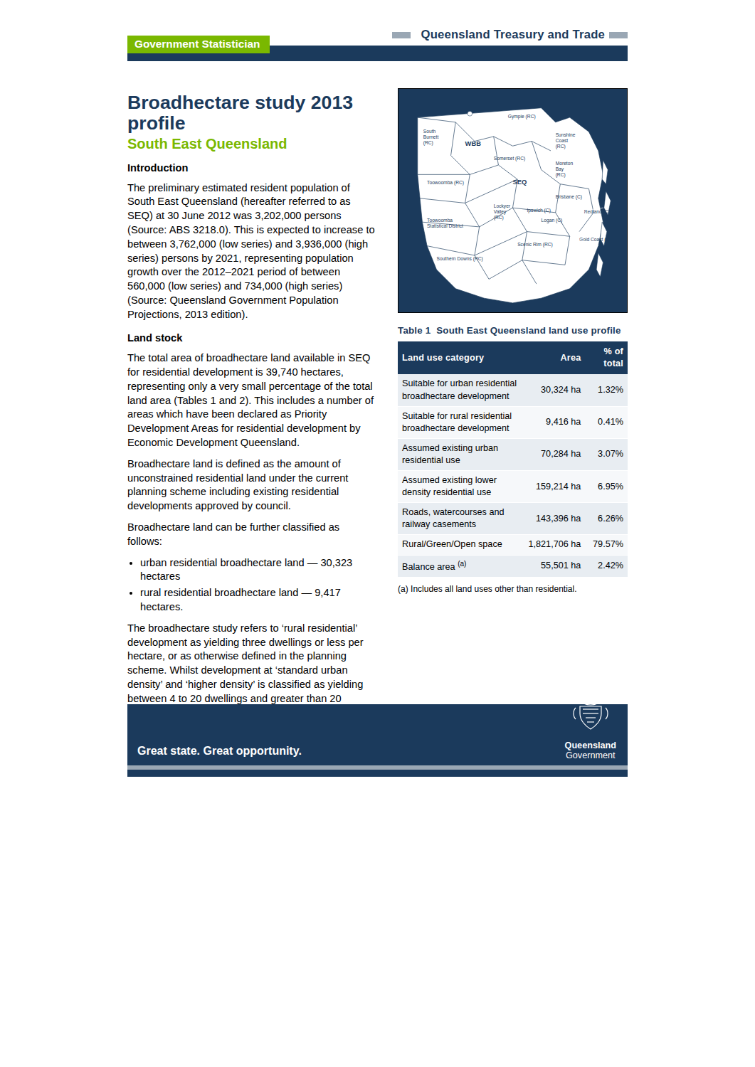Queensland Treasury and Trade
Government Statistician
Broadhectare study 2013 profile
South East Queensland
Introduction
The preliminary estimated resident population of South East Queensland (hereafter referred to as SEQ) at 30 June 2012 was 3,202,000 persons (Source: ABS 3218.0). This is expected to increase to between 3,762,000 (low series) and 3,936,000 (high series) persons by 2021, representing population growth over the 2012–2021 period of between 560,000 (low series) and 734,000 (high series) (Source: Queensland Government Population Projections, 2013 edition).
Land stock
The total area of broadhectare land available in SEQ for residential development is 39,740 hectares, representing only a very small percentage of the total land area (Tables 1 and 2). This includes a number of areas which have been declared as Priority Development Areas for residential development by Economic Development Queensland.
Broadhectare land is defined as the amount of unconstrained residential land under the current planning scheme including existing residential developments approved by council.
Broadhectare land can be further classified as follows:
urban residential broadhectare land — 30,323 hectares
rural residential broadhectare land — 9,417 hectares.
The broadhectare study refers to ‘rural residential’ development as yielding three dwellings or less per hectare, or as otherwise defined in the planning scheme. Whilst development at ‘standard urban density’ and ‘higher density’ is classified as yielding between 4 to 20 dwellings and greater than 20 dwellings per hectare respectively.
South Burnett (RC) Gympie (RC) Sunshine Coast (RC) Somerset (RC) Moreton Bay (RC) Toowoomba (RC) Brisbane (C) Lockyer Valley (RC) Ipswich (C) Logan (C) Toowoomba Statistical District Redland (C) Gold Coast (C) Scenic Rim (RC) Southern Downs (RC) WBB SEQ
Table 1 South East Queensland land use profile
| Land use category | Area | % of total |
| --- | --- | --- |
| Suitable for urban residential broadhectare development | 30,324 ha | 1.32% |
| Suitable for rural residential broadhectare development | 9,416 ha | 0.41% |
| Assumed existing urban residential use | 70,284 ha | 3.07% |
| Assumed existing lower density residential use | 159,214 ha | 6.95% |
| Roads, watercourses and railway casements | 143,396 ha | 6.26% |
| Rural/Green/Open space | 1,821,706 ha | 79.57% |
| Balance area (a) | 55,501 ha | 2.42% |
(a) Includes all land uses other than residential.
Great state. Great opportunity.
Queensland Government